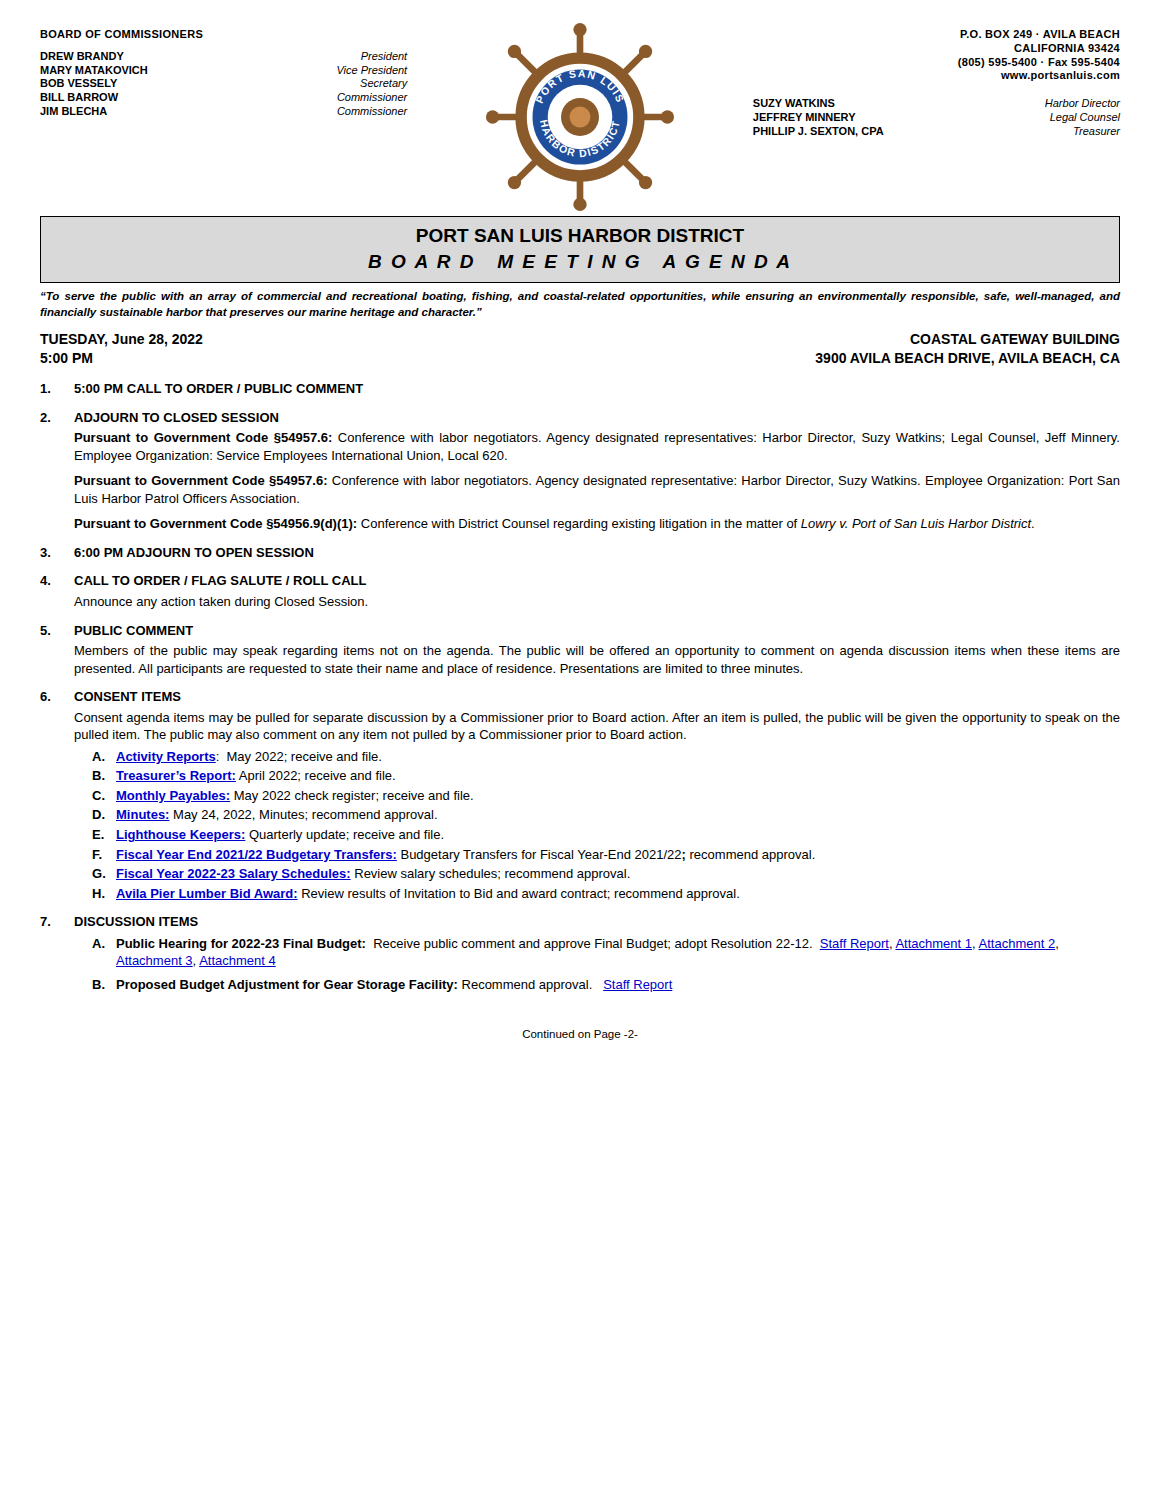BOARD OF COMMISSIONERS
DREW BRANDY President
MARY MATAKOVICH Vice President
BOB VESSELY Secretary
BILL BARROW Commissioner
JIM BLECHA Commissioner
PORT SAN LUIS HARBOR DISTRICT
P.O. BOX 249 · AVILA BEACH
CALIFORNIA 93424
(805) 595-5400 · Fax 595-5404
www.portsanluis.com
SUZY WATKINS Harbor Director
JEFFREY MINNERY Legal Counsel
PHILLIP J. SEXTON, CPA Treasurer
PORT SAN LUIS HARBOR DISTRICT
B O A R D M E E T I N G A G E N D A
“To serve the public with an array of commercial and recreational boating, fishing, and coastal-related opportunities, while ensuring an environmentally responsible, safe, well-managed, and financially sustainable harbor that preserves our marine heritage and character.”
TUESDAY, June 28, 2022
5:00 PM
COASTAL GATEWAY BUILDING
3900 AVILA BEACH DRIVE, AVILA BEACH, CA
5:00 PM CALL TO ORDER / PUBLIC COMMENT
ADJOURN TO CLOSED SESSION
Pursuant to Government Code §54957.6: Conference with labor negotiators. Agency designated representatives: Harbor Director, Suzy Watkins; Legal Counsel, Jeff Minnery. Employee Organization: Service Employees International Union, Local 620.
Pursuant to Government Code §54957.6: Conference with labor negotiators. Agency designated representative: Harbor Director, Suzy Watkins. Employee Organization: Port San Luis Harbor Patrol Officers Association.
Pursuant to Government Code §54956.9(d)(1): Conference with District Counsel regarding existing litigation in the matter of Lowry v. Port of San Luis Harbor District.
6:00 PM ADJOURN TO OPEN SESSION
CALL TO ORDER / FLAG SALUTE / ROLL CALL
Announce any action taken during Closed Session.
PUBLIC COMMENT
Members of the public may speak regarding items not on the agenda. The public will be offered an opportunity to comment on agenda discussion items when these items are presented. All participants are requested to state their name and place of residence. Presentations are limited to three minutes.
CONSENT ITEMS
Consent agenda items may be pulled for separate discussion by a Commissioner prior to Board action. After an item is pulled, the public will be given the opportunity to speak on the pulled item. The public may also comment on any item not pulled by a Commissioner prior to Board action.
Activity Reports: May 2022; receive and file.
Treasurer’s Report: April 2022; receive and file.
Monthly Payables: May 2022 check register; receive and file.
Minutes: May 24, 2022, Minutes; recommend approval.
Lighthouse Keepers: Quarterly update; receive and file.
Fiscal Year End 2021/22 Budgetary Transfers: Budgetary Transfers for Fiscal Year-End 2021/22; recommend approval.
Fiscal Year 2022-23 Salary Schedules: Review salary schedules; recommend approval.
Avila Pier Lumber Bid Award: Review results of Invitation to Bid and award contract; recommend approval.
DISCUSSION ITEMS
Public Hearing for 2022-23 Final Budget: Receive public comment and approve Final Budget; adopt Resolution 22-12. Staff Report, Attachment 1, Attachment 2, Attachment 3, Attachment 4
Proposed Budget Adjustment for Gear Storage Facility: Recommend approval. Staff Report
Continued on Page -2-